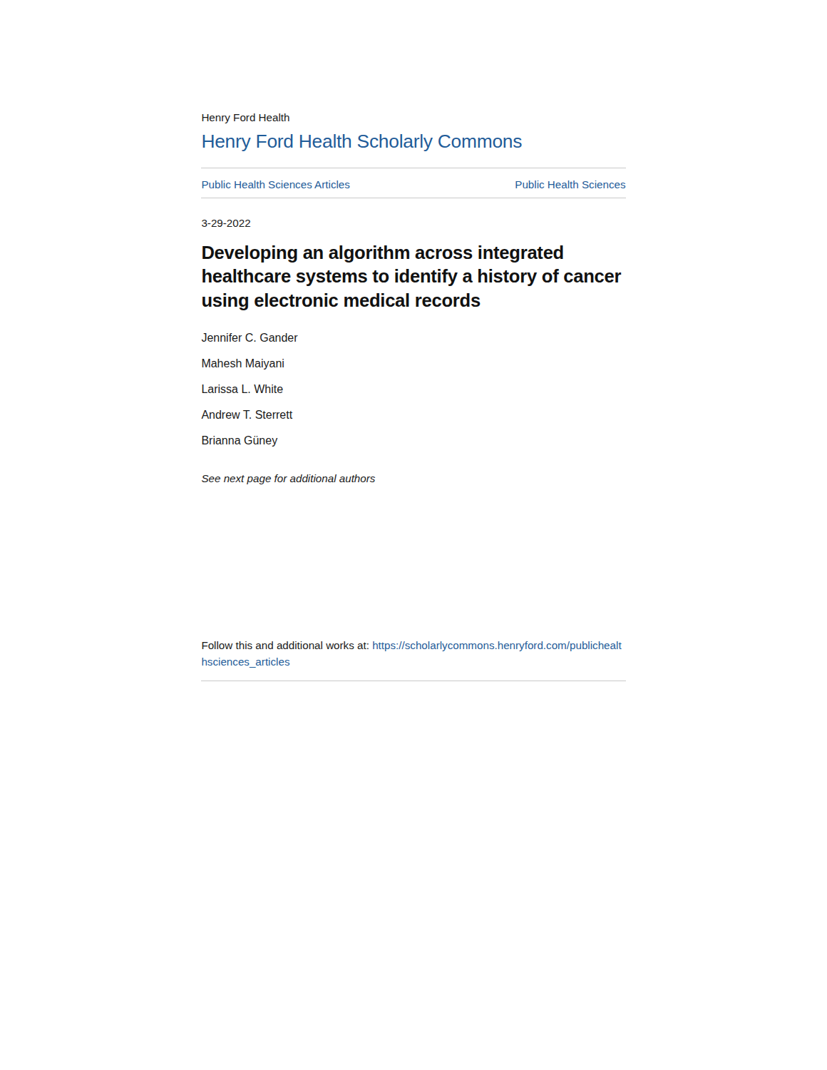Henry Ford Health
Henry Ford Health Scholarly Commons
Public Health Sciences Articles Public Health Sciences
3-29-2022
Developing an algorithm across integrated healthcare systems to identify a history of cancer using electronic medical records
Jennifer C. Gander
Mahesh Maiyani
Larissa L. White
Andrew T. Sterrett
Brianna Güney
See next page for additional authors
Follow this and additional works at: https://scholarlycommons.henryford.com/publichealthsciences_articles